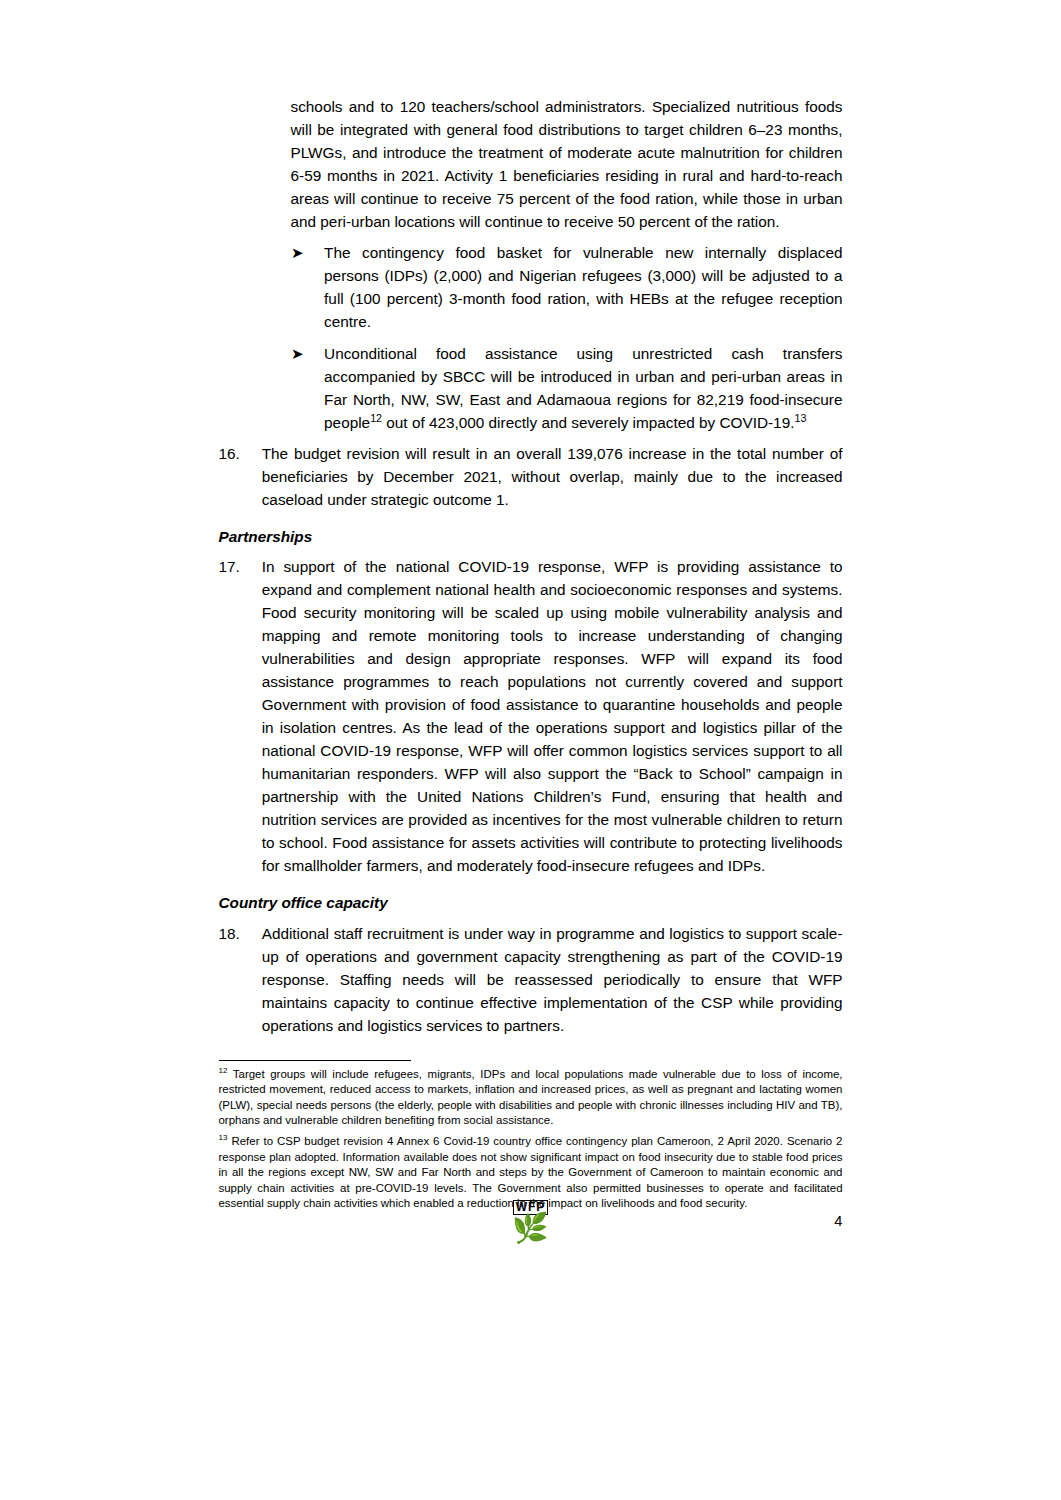schools and to 120 teachers/school administrators. Specialized nutritious foods will be integrated with general food distributions to target children 6–23 months, PLWGs, and introduce the treatment of moderate acute malnutrition for children 6-59 months in 2021. Activity 1 beneficiaries residing in rural and hard-to-reach areas will continue to receive 75 percent of the food ration, while those in urban and peri-urban locations will continue to receive 50 percent of the ration.
➤
The contingency food basket for vulnerable new internally displaced persons (IDPs) (2,000) and Nigerian refugees (3,000) will be adjusted to a full (100 percent) 3-month food ration, with HEBs at the refugee reception centre.
➤
Unconditional food assistance using unrestricted cash transfers accompanied by SBCC will be introduced in urban and peri-urban areas in Far North, NW, SW, East and Adamaoua regions for 82,219 food-insecure people12 out of 423,000 directly and severely impacted by COVID-19.13
16.
The budget revision will result in an overall 139,076 increase in the total number of beneficiaries by December 2021, without overlap, mainly due to the increased caseload under strategic outcome 1.
Partnerships
17.
In support of the national COVID-19 response, WFP is providing assistance to expand and complement national health and socioeconomic responses and systems. Food security monitoring will be scaled up using mobile vulnerability analysis and mapping and remote monitoring tools to increase understanding of changing vulnerabilities and design appropriate responses. WFP will expand its food assistance programmes to reach populations not currently covered and support Government with provision of food assistance to quarantine households and people in isolation centres. As the lead of the operations support and logistics pillar of the national COVID-19 response, WFP will offer common logistics services support to all humanitarian responders. WFP will also support the “Back to School” campaign in partnership with the United Nations Children’s Fund, ensuring that health and nutrition services are provided as incentives for the most vulnerable children to return to school. Food assistance for assets activities will contribute to protecting livelihoods for smallholder farmers, and moderately food-insecure refugees and IDPs.
Country office capacity
18.
Additional staff recruitment is under way in programme and logistics to support scale-up of operations and government capacity strengthening as part of the COVID-19 response. Staffing needs will be reassessed periodically to ensure that WFP maintains capacity to continue effective implementation of the CSP while providing operations and logistics services to partners.
12 Target groups will include refugees, migrants, IDPs and local populations made vulnerable due to loss of income, restricted movement, reduced access to markets, inflation and increased prices, as well as pregnant and lactating women (PLW), special needs persons (the elderly, people with disabilities and people with chronic illnesses including HIV and TB), orphans and vulnerable children benefiting from social assistance.
13 Refer to CSP budget revision 4 Annex 6 Covid-19 country office contingency plan Cameroon, 2 April 2020. Scenario 2 response plan adopted. Information available does not show significant impact on food insecurity due to stable food prices in all the regions except NW, SW and Far North and steps by the Government of Cameroon to maintain economic and supply chain activities at pre-COVID-19 levels. The Government also permitted businesses to operate and facilitated essential supply chain activities which enabled a reduction in the impact on livelihoods and food security.
WFP
🌿
4